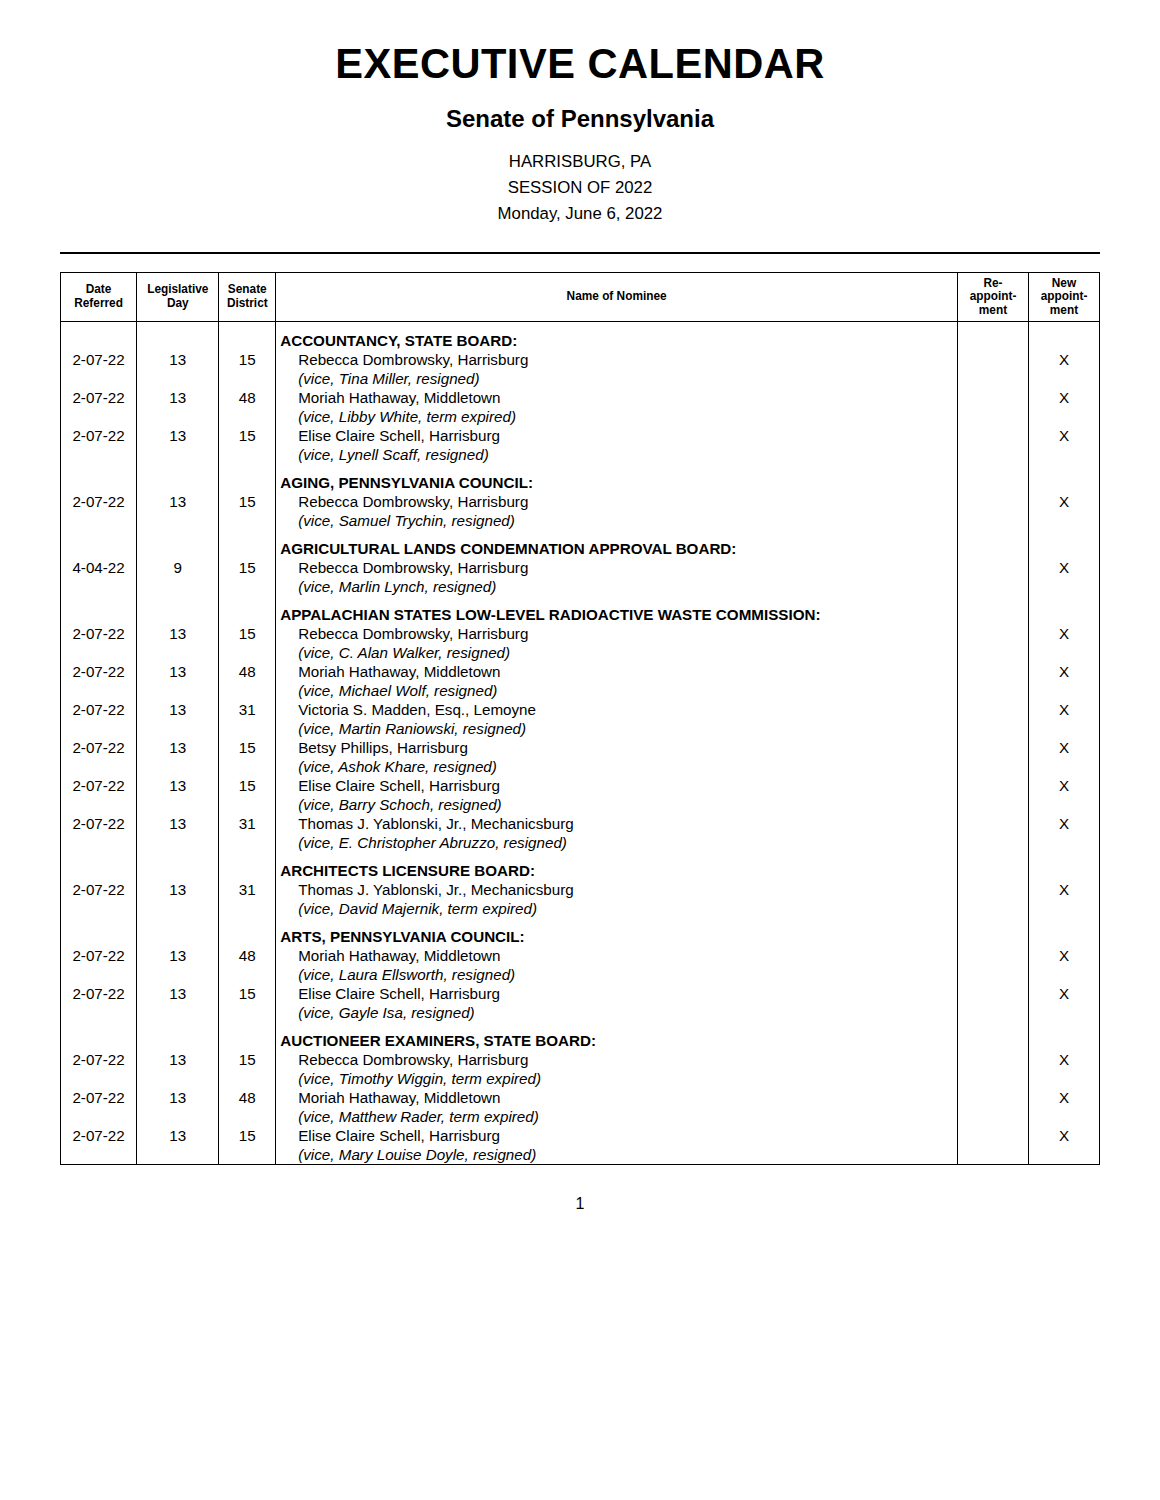EXECUTIVE CALENDAR
Senate of Pennsylvania
HARRISBURG, PA
SESSION OF 2022
Monday, June 6, 2022
| Date Referred | Legislative Day | Senate District | Name of Nominee | Re- appoint- ment | New appoint- ment |
| --- | --- | --- | --- | --- | --- |
| | | | Accountancy, State Board: | | |
| 2-07-22 | 13 | 15 | Rebecca Dombrowsky, Harrisburg | | X |
| | | | (vice, Tina Miller, resigned) | | |
| 2-07-22 | 13 | 48 | Moriah Hathaway, Middletown | | X |
| | | | (vice, Libby White, term expired) | | |
| 2-07-22 | 13 | 15 | Elise Claire Schell, Harrisburg | | X |
| | | | (vice, Lynell Scaff, resigned) | | |
| | | | Aging, Pennsylvania Council: | | |
| 2-07-22 | 13 | 15 | Rebecca Dombrowsky, Harrisburg | | X |
| | | | (vice, Samuel Trychin, resigned) | | |
| | | | Agricultural Lands Condemnation Approval Board: | | |
| 4-04-22 | 9 | 15 | Rebecca Dombrowsky, Harrisburg | | X |
| | | | (vice, Marlin Lynch, resigned) | | |
| | | | Appalachian States Low-Level Radioactive Waste Commission: | | |
| 2-07-22 | 13 | 15 | Rebecca Dombrowsky, Harrisburg | | X |
| | | | (vice, C. Alan Walker, resigned) | | |
| 2-07-22 | 13 | 48 | Moriah Hathaway, Middletown | | X |
| | | | (vice, Michael Wolf, resigned) | | |
| 2-07-22 | 13 | 31 | Victoria S. Madden, Esq., Lemoyne | | X |
| | | | (vice, Martin Raniowski, resigned) | | |
| 2-07-22 | 13 | 15 | Betsy Phillips, Harrisburg | | X |
| | | | (vice, Ashok Khare, resigned) | | |
| 2-07-22 | 13 | 15 | Elise Claire Schell, Harrisburg | | X |
| | | | (vice, Barry Schoch, resigned) | | |
| 2-07-22 | 13 | 31 | Thomas J. Yablonski, Jr., Mechanicsburg | | X |
| | | | (vice, E. Christopher Abruzzo, resigned) | | |
| | | | Architects Licensure Board: | | |
| 2-07-22 | 13 | 31 | Thomas J. Yablonski, Jr., Mechanicsburg | | X |
| | | | (vice, David Majernik, term expired) | | |
| | | | Arts, Pennsylvania Council: | | |
| 2-07-22 | 13 | 48 | Moriah Hathaway, Middletown | | X |
| | | | (vice, Laura Ellsworth, resigned) | | |
| 2-07-22 | 13 | 15 | Elise Claire Schell, Harrisburg | | X |
| | | | (vice, Gayle Isa, resigned) | | |
| | | | Auctioneer Examiners, State Board: | | |
| 2-07-22 | 13 | 15 | Rebecca Dombrowsky, Harrisburg | | X |
| | | | (vice, Timothy Wiggin, term expired) | | |
| 2-07-22 | 13 | 48 | Moriah Hathaway, Middletown | | X |
| | | | (vice, Matthew Rader, term expired) | | |
| 2-07-22 | 13 | 15 | Elise Claire Schell, Harrisburg | | X |
| | | | (vice, Mary Louise Doyle, resigned) | | |
1